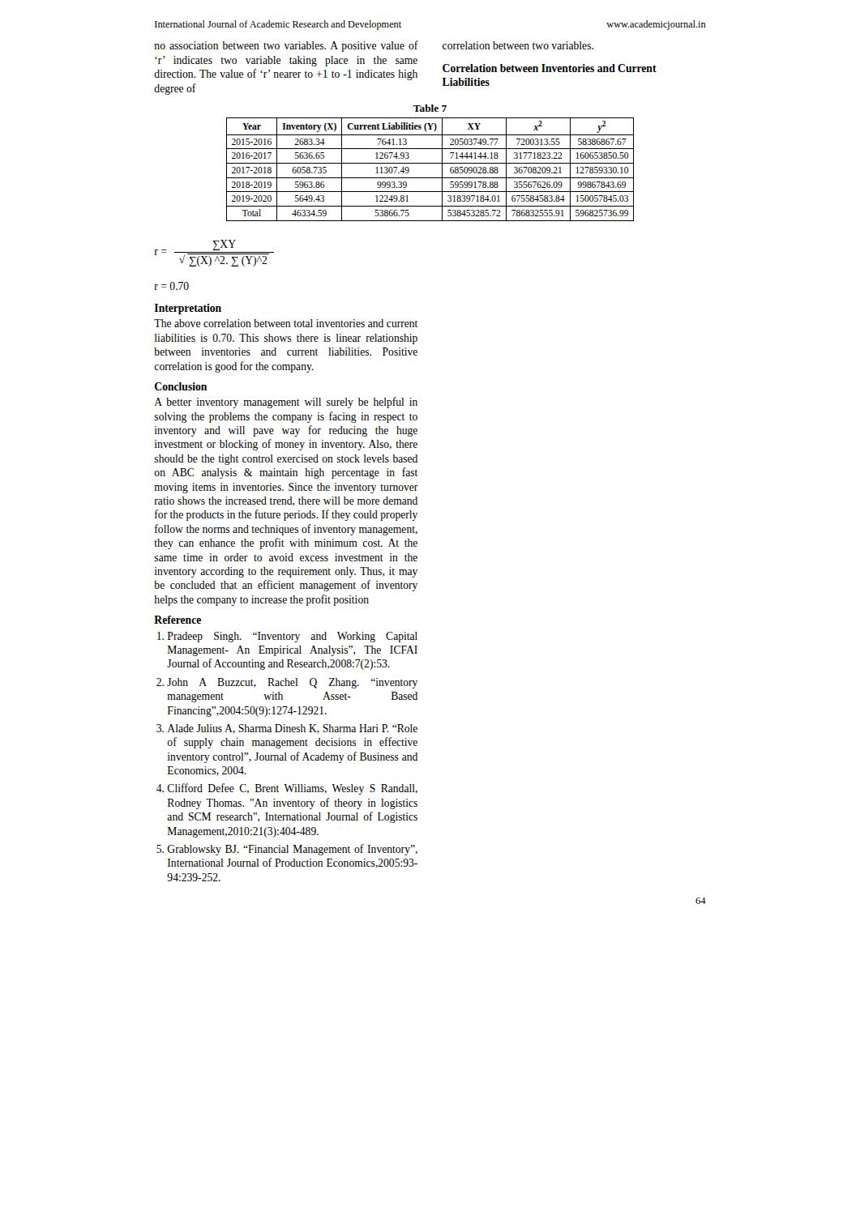International Journal of Academic Research and Development
www.academicjournal.in
no association between two variables. A positive value of ‘r’ indicates two variable taking place in the same direction. The value of ‘r’ nearer to +1 to -1 indicates high degree of
correlation between two variables.
Correlation between Inventories and Current Liabilities
Table 7
| Year | Inventory (X) | Current Liabilities (Y) | XY | x 2 | y 2 |
| --- | --- | --- | --- | --- | --- |
| 2015-2016 | 2683.34 | 7641.13 | 20503749.77 | 7200313.55 | 58386867.67 |
| 2016-2017 | 5636.65 | 12674.93 | 71444144.18 | 31771823.22 | 160653850.50 |
| 2017-2018 | 6058.735 | 11307.49 | 68509028.88 | 36708209.21 | 127859330.10 |
| 2018-2019 | 5963.86 | 9993.39 | 59599178.88 | 35567626.09 | 99867843.69 |
| 2019-2020 | 5649.43 | 12249.81 | 318397184.01 | 675584583.84 | 150057845.03 |
| Total | 46334.59 | 53866.75 | 538453285.72 | 786832555.91 | 596825736.99 |
r = ∑XY ∑(X) ^2. ∑ (Y)^2
r = 0.70
Interpretation
The above correlation between total inventories and current liabilities is 0.70. This shows there is linear relationship between inventories and current liabilities. Positive correlation is good for the company.
Conclusion
A better inventory management will surely be helpful in solving the problems the company is facing in respect to inventory and will pave way for reducing the huge investment or blocking of money in inventory. Also, there should be the tight control exercised on stock levels based on ABC analysis & maintain high percentage in fast moving items in inventories. Since the inventory turnover ratio shows the increased trend, there will be more demand for the products in the future periods. If they could properly follow the norms and techniques of inventory management, they can enhance the profit with minimum cost. At the same time in order to avoid excess investment in the inventory according to the requirement only. Thus, it may be concluded that an efficient management of inventory helps the company to increase the profit position
Reference
Pradeep Singh. “Inventory and Working Capital Management- An Empirical Analysis”, The ICFAI Journal of Accounting and Research,2008:7(2):53.
John A Buzzcut, Rachel Q Zhang. “inventory management with Asset- Based Financing”,2004:50(9):1274-12921.
Alade Julius A, Sharma Dinesh K, Sharma Hari P. “Role of supply chain management decisions in effective inventory control”, Journal of Academy of Business and Economics, 2004.
Clifford Defee C, Brent Williams, Wesley S Randall, Rodney Thomas. "An inventory of theory in logistics and SCM research", International Journal of Logistics Management,2010:21(3):404-489.
Grablowsky BJ. “Financial Management of Inventory”, International Journal of Production Economics,2005:93-94:239-252.
64